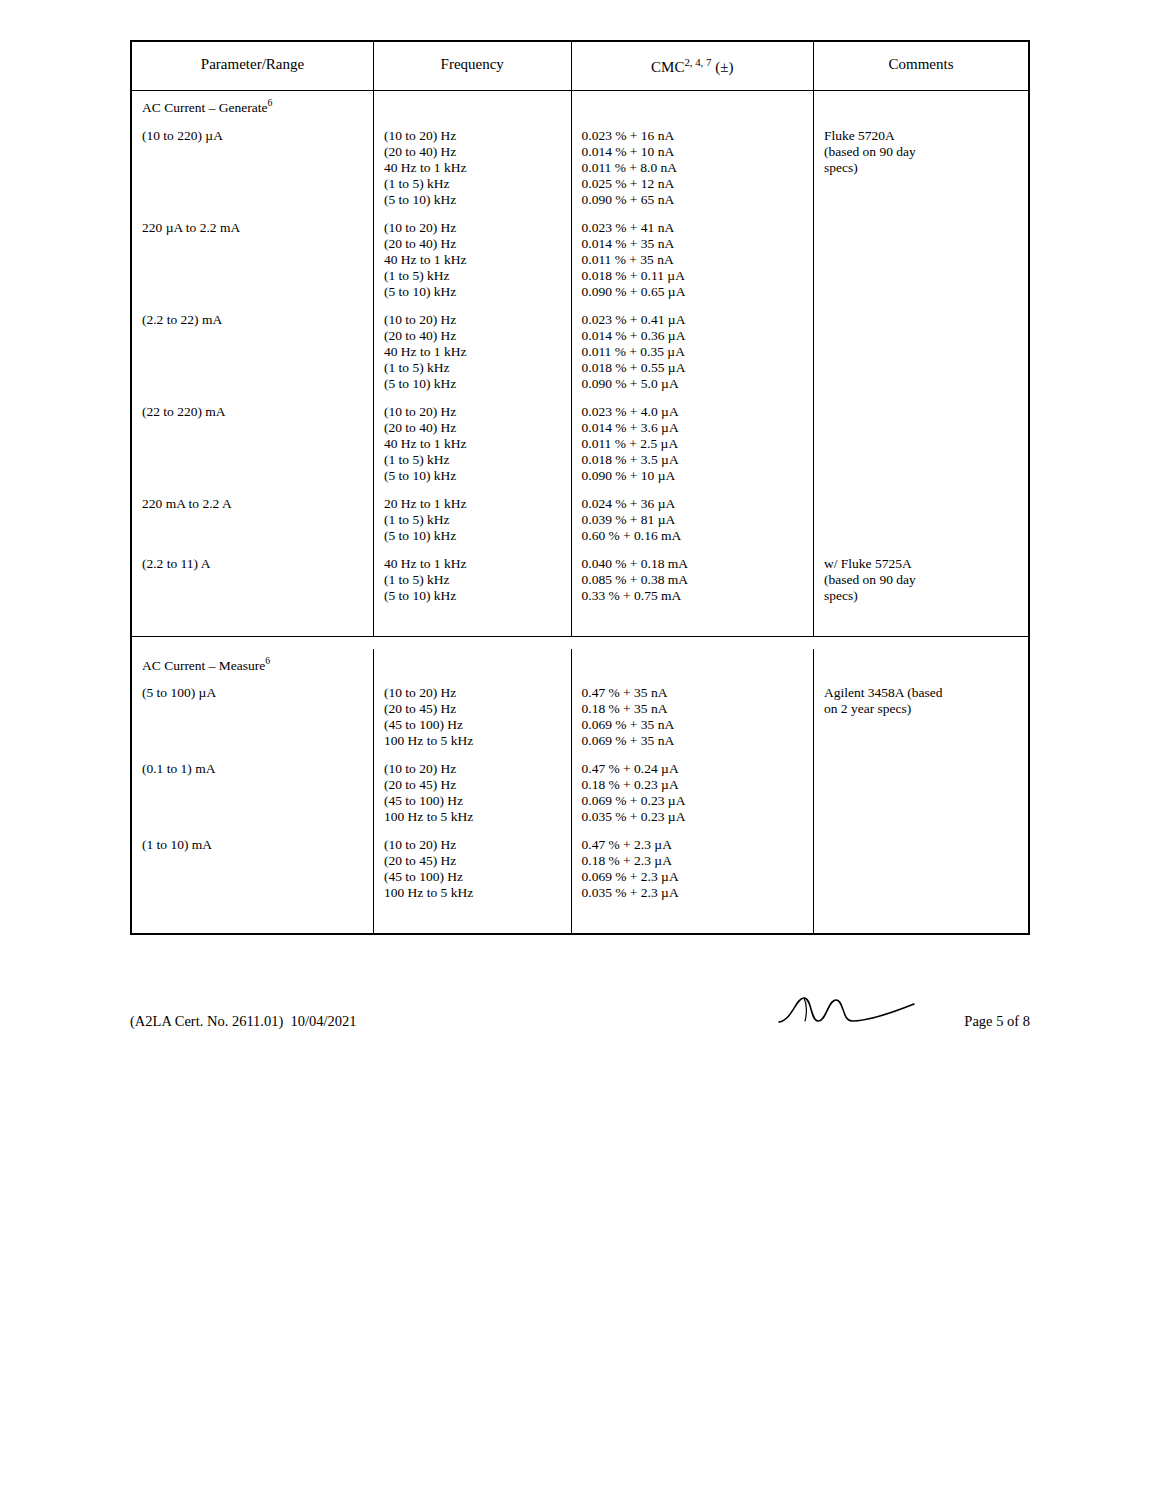| Parameter/Range | Frequency | CMC 2, 4, 7 (±) | Comments |
| --- | --- | --- | --- |
| AC Current – Generate 6 | | | |
| (10 to 220) µA | (10 to 20) Hz (20 to 40) Hz 40 Hz to 1 kHz (1 to 5) kHz (5 to 10) kHz | 0.023 % + 16 nA 0.014 % + 10 nA 0.011 % + 8.0 nA 0.025 % + 12 nA 0.090 % + 65 nA | Fluke 5720A (based on 90 day specs) |
| 220 µA to 2.2 mA | (10 to 20) Hz (20 to 40) Hz 40 Hz to 1 kHz (1 to 5) kHz (5 to 10) kHz | 0.023 % + 41 nA 0.014 % + 35 nA 0.011 % + 35 nA 0.018 % + 0.11 µA 0.090 % + 0.65 µA | |
| (2.2 to 22) mA | (10 to 20) Hz (20 to 40) Hz 40 Hz to 1 kHz (1 to 5) kHz (5 to 10) kHz | 0.023 % + 0.41 µA 0.014 % + 0.36 µA 0.011 % + 0.35 µA 0.018 % + 0.55 µA 0.090 % + 5.0 µA | |
| (22 to 220) mA | (10 to 20) Hz (20 to 40) Hz 40 Hz to 1 kHz (1 to 5) kHz (5 to 10) kHz | 0.023 % + 4.0 µA 0.014 % + 3.6 µA 0.011 % + 2.5 µA 0.018 % + 3.5 µA 0.090 % + 10 µA | |
| 220 mA to 2.2 A | 20 Hz to 1 kHz (1 to 5) kHz (5 to 10) kHz | 0.024 % + 36 µA 0.039 % + 81 µA 0.60 % + 0.16 mA | |
| (2.2 to 11) A | 40 Hz to 1 kHz (1 to 5) kHz (5 to 10) kHz | 0.040 % + 0.18 mA 0.085 % + 0.38 mA 0.33 % + 0.75 mA | w/ Fluke 5725A (based on 90 day specs) |
| AC Current – Measure 6 | | | |
| (5 to 100) µA | (10 to 20) Hz (20 to 45) Hz (45 to 100) Hz 100 Hz to 5 kHz | 0.47 % + 35 nA 0.18 % + 35 nA 0.069 % + 35 nA 0.069 % + 35 nA | Agilent 3458A (based on 2 year specs) |
| (0.1 to 1) mA | (10 to 20) Hz (20 to 45) Hz (45 to 100) Hz 100 Hz to 5 kHz | 0.47 % + 0.24 µA 0.18 % + 0.23 µA 0.069 % + 0.23 µA 0.035 % + 0.23 µA | |
| (1 to 10) mA | (10 to 20) Hz (20 to 45) Hz (45 to 100) Hz 100 Hz to 5 kHz | 0.47 % + 2.3 µA 0.18 % + 2.3 µA 0.069 % + 2.3 µA 0.035 % + 2.3 µA | |
(A2LA Cert. No. 2611.01) 10/04/2021
Page 5 of 8